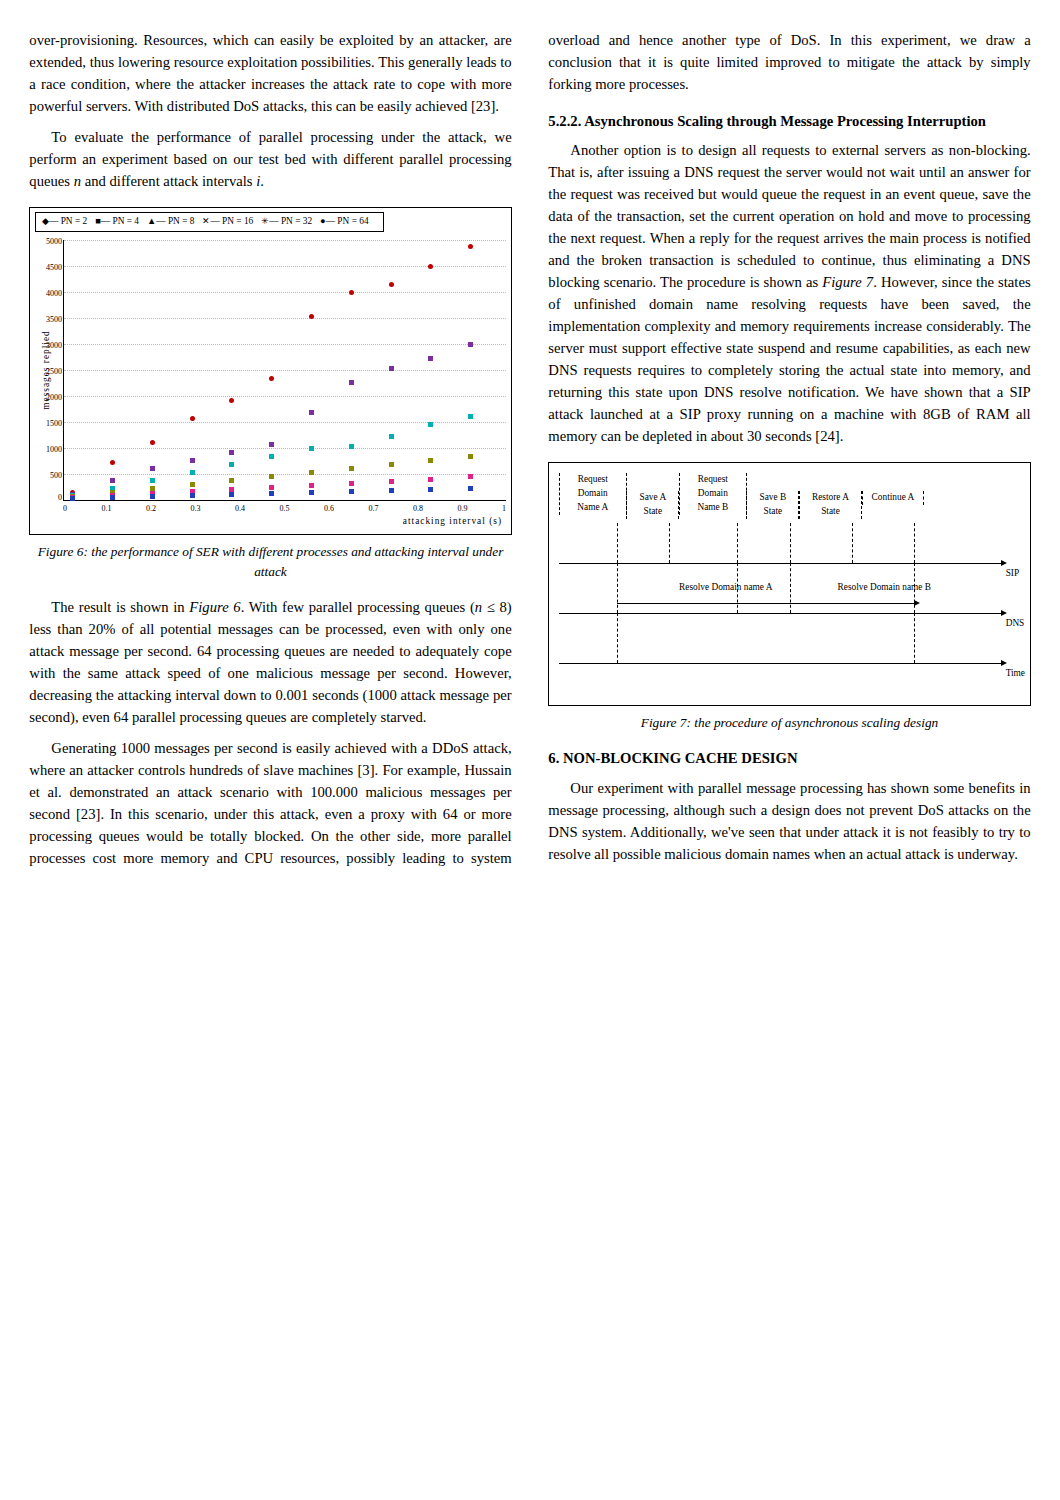over-provisioning. Resources, which can easily be exploited by an attacker, are extended, thus lowering resource exploitation possibilities. This generally leads to a race condition, where the attacker increases the attack rate to cope with more powerful servers. With distributed DoS attacks, this can be easily achieved [23].
To evaluate the performance of parallel processing under the attack, we perform an experiment based on our test bed with different parallel processing queues n and different attack intervals i.
◆— PN = 2■— PN = 4▲— PN = 8✕— PN = 16✳— PN = 32●— PN = 64
messages replied
5000
4500
4000
3500
3000
2500
2000
1500
1000
500
0
00.10.20.30.40.50.60.70.80.91
attacking interval (s)
Figure 6: the performance of SER with different processes and attacking interval under attack
The result is shown in Figure 6. With few parallel processing queues (n ≤ 8) less than 20% of all potential messages can be processed, even with only one attack message per second. 64 processing queues are needed to adequately cope with the same attack speed of one malicious message per second. However, decreasing the attacking interval down to 0.001 seconds (1000 attack message per second), even 64 parallel processing queues are completely starved.
Generating 1000 messages per second is easily achieved with a DDoS attack, where an attacker controls hundreds of slave machines [3]. For example, Hussain et al. demonstrated an attack scenario with 100.000 malicious messages per second [23]. In this scenario, under this attack, even a proxy with 64 or more processing queues would be totally blocked. On the other side, more parallel processes cost more memory and CPU resources, possibly leading to system overload and hence another type of DoS. In this experiment, we draw a conclusion that it is quite limited improved to mitigate the attack by simply forking more processes.
5.2.2. Asynchronous Scaling through Message Processing Interruption
Another option is to design all requests to external servers as non-blocking. That is, after issuing a DNS request the server would not wait until an answer for the request was received but would queue the request in an event queue, save the data of the transaction, set the current operation on hold and move to processing the next request. When a reply for the request arrives the main process is notified and the broken transaction is scheduled to continue, thus eliminating a DNS blocking scenario. The procedure is shown as Figure 7. However, since the states of unfinished domain name resolving requests have been saved, the implementation complexity and memory requirements increase considerably. The server must support effective state suspend and resume capabilities, as each new DNS requests requires to completely storing the actual state into memory, and returning this state upon DNS resolve notification. We have shown that a SIP attack launched at a SIP proxy running on a machine with 8GB of RAM all memory can be depleted in about 30 seconds [24].
Request
Domain
Name A
Save A
State
Request
Domain
Name B
Save B
State
Restore A
State
Continue A
SIP
Resolve Domain name A
Resolve Domain name B
DNS
Time
Figure 7: the procedure of asynchronous scaling design
6. NON-BLOCKING CACHE DESIGN
Our experiment with parallel message processing has shown some benefits in message processing, although such a design does not prevent DoS attacks on the DNS system. Additionally, we've seen that under attack it is not feasibly to try to resolve all possible malicious domain names when an actual attack is underway.